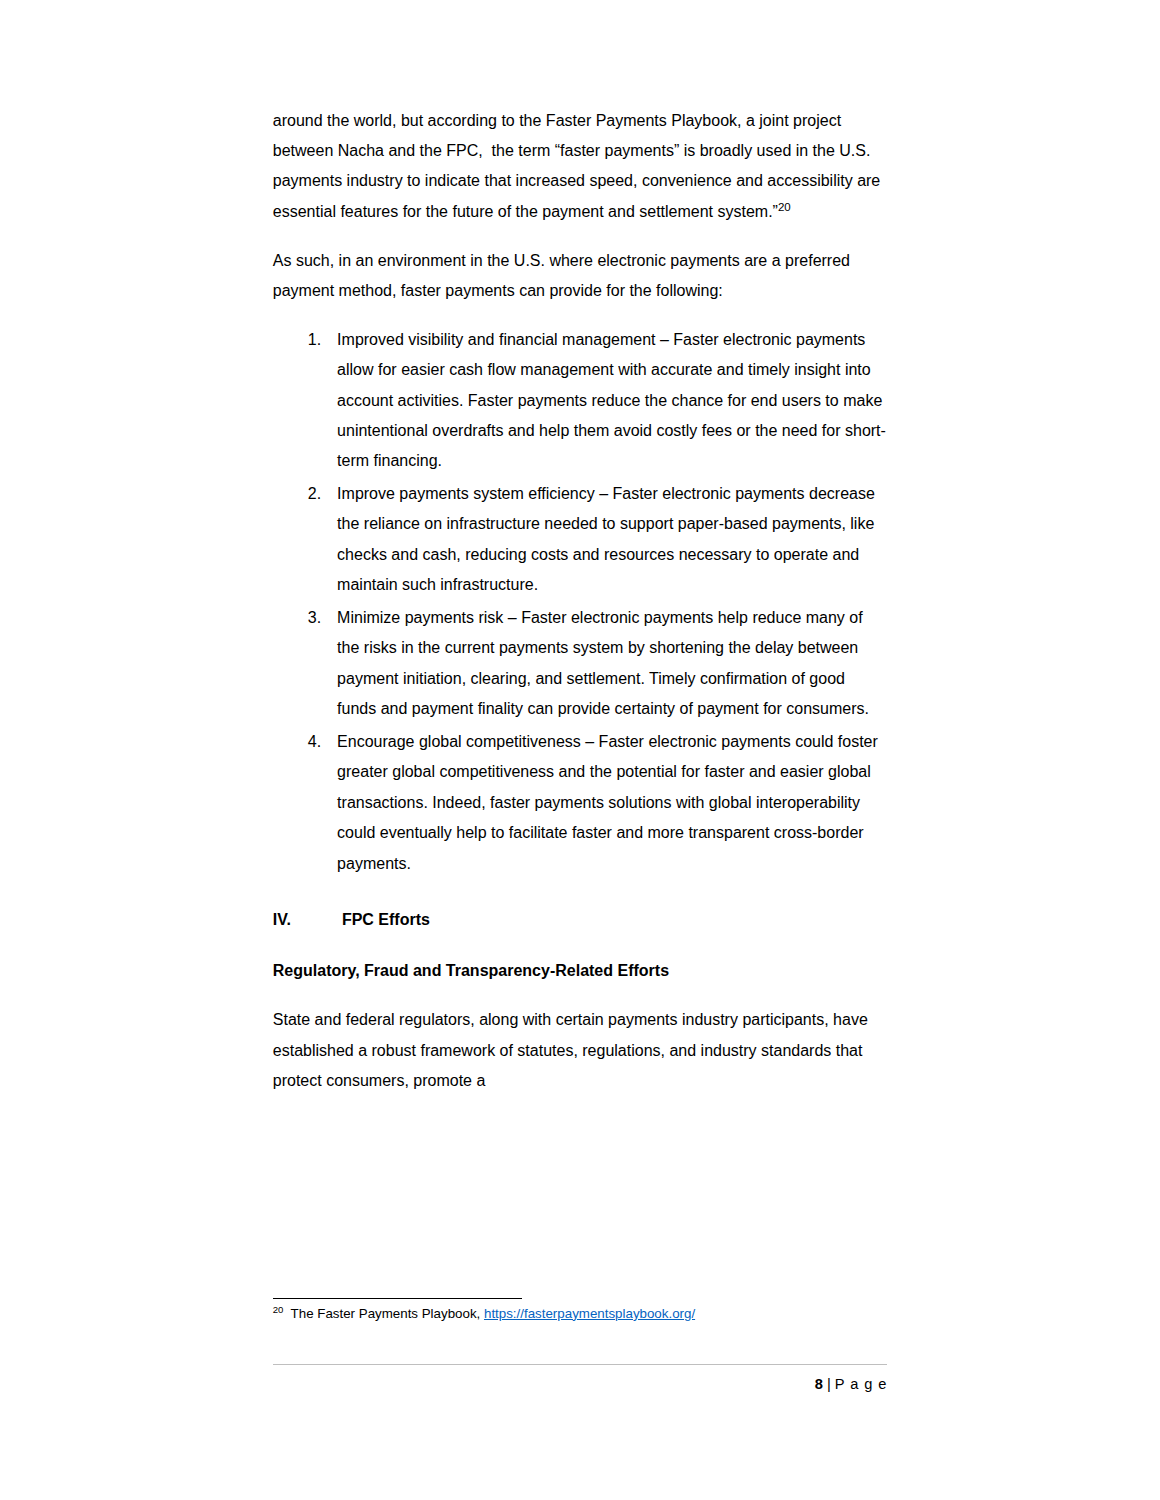around the world, but according to the Faster Payments Playbook, a joint project between Nacha and the FPC, the term “faster payments” is broadly used in the U.S. payments industry to indicate that increased speed, convenience and accessibility are essential features for the future of the payment and settlement system.”20
As such, in an environment in the U.S. where electronic payments are a preferred payment method, faster payments can provide for the following:
Improved visibility and financial management – Faster electronic payments allow for easier cash flow management with accurate and timely insight into account activities. Faster payments reduce the chance for end users to make unintentional overdrafts and help them avoid costly fees or the need for short-term financing.
Improve payments system efficiency – Faster electronic payments decrease the reliance on infrastructure needed to support paper-based payments, like checks and cash, reducing costs and resources necessary to operate and maintain such infrastructure.
Minimize payments risk – Faster electronic payments help reduce many of the risks in the current payments system by shortening the delay between payment initiation, clearing, and settlement. Timely confirmation of good funds and payment finality can provide certainty of payment for consumers.
Encourage global competitiveness – Faster electronic payments could foster greater global competitiveness and the potential for faster and easier global transactions. Indeed, faster payments solutions with global interoperability could eventually help to facilitate faster and more transparent cross-border payments.
IV. FPC Efforts
Regulatory, Fraud and Transparency-Related Efforts
State and federal regulators, along with certain payments industry participants, have established a robust framework of statutes, regulations, and industry standards that protect consumers, promote a
20 The Faster Payments Playbook, https://fasterpaymentsplaybook.org/
8 | P a g e